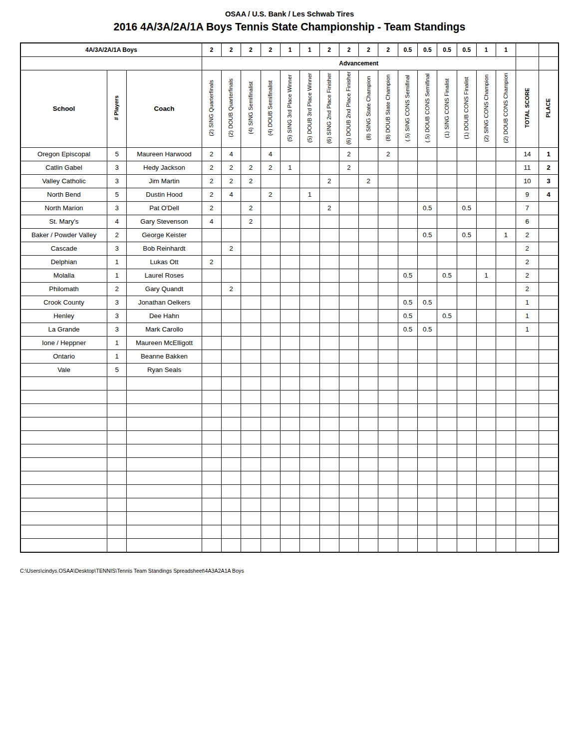OSAA / U.S. Bank / Les Schwab Tires
2016 4A/3A/2A/1A Boys Tennis State Championship - Team Standings
| 4A/3A/2A/1A Boys | 2 | 2 | 2 | 2 | 1 | 1 | 2 | 2 | 2 | 2 | 0.5 | 0.5 | 0.5 | 0.5 | 1 | 1 | | |
| --- | --- | --- | --- | --- | --- | --- | --- | --- | --- | --- | --- | --- | --- | --- | --- | --- | --- | --- |
| | Advancement | | |
| School | # Players | Coach | (2) SING Quarterfinals | (2) DOUB Quarterfinals | (4) SING Semifinalist | (4) DOUB Semifinalist | (5) SING 3rd Place Winner | (5) DOUB 3rd Place Winner | (6) SING 2nd Place Finisher | (6) DOUB 2nd Place Finisher | (8) SING State Champion | (8) DOUB State Champion | (.5) SING CONS Semifinal | (.5) DOUB CONS Semifinal | (1) SING CONS Finalist | (1) DOUB CONS Finalist | (2) SING CONS Champion | (2) DOUB CONS Champion | TOTAL SCORE | PLACE |
| Oregon Episcopal | 5 | Maureen Harwood | 2 | 4 | | 4 | | | | 2 | | 2 | | | | | | | 14 | 1 |
| Catlin Gabel | 3 | Hedy Jackson | 2 | 2 | 2 | 2 | 1 | | | 2 | | | | | | | | | 11 | 2 |
| Valley Catholic | 3 | Jim Martin | 2 | 2 | 2 | | | | 2 | | 2 | | | | | | | | 10 | 3 |
| North Bend | 5 | Dustin Hood | 2 | 4 | | 2 | | 1 | | | | | | | | | | | 9 | 4 |
| North Marion | 3 | Pat O'Dell | 2 | | 2 | | | | 2 | | | | | 0.5 | | 0.5 | | | 7 | |
| St. Mary's | 4 | Gary Stevenson | 4 | | 2 | | | | | | | | | | | | | | 6 | |
| Baker / Powder Valley | 2 | George Keister | | | | | | | | | | | | 0.5 | | 0.5 | | 1 | 2 | |
| Cascade | 3 | Bob Reinhardt | | 2 | | | | | | | | | | | | | | | 2 | |
| Delphian | 1 | Lukas Ott | 2 | | | | | | | | | | | | | | | | 2 | |
| Molalla | 1 | Laurel Roses | | | | | | | | | | | 0.5 | | 0.5 | | 1 | | 2 | |
| Philomath | 2 | Gary Quandt | | 2 | | | | | | | | | | | | | | | 2 | |
| Crook County | 3 | Jonathan Oelkers | | | | | | | | | | | 0.5 | 0.5 | | | | | 1 | |
| Henley | 3 | Dee Hahn | | | | | | | | | | | 0.5 | | 0.5 | | | | 1 | |
| La Grande | 3 | Mark Carollo | | | | | | | | | | | 0.5 | 0.5 | | | | | 1 | |
| Ione / Heppner | 1 | Maureen McElligott | | | | | | | | | | | | | | | | | | |
| Ontario | 1 | Beanne Bakken | | | | | | | | | | | | | | | | | | |
| Vale | 5 | Ryan Seals | | | | | | | | | | | | | | | | | | |
C:\Users\cindys.OSAA\Desktop\TENNIS\Tennis Team Standings Spreadsheet\4A3A2A1A Boys